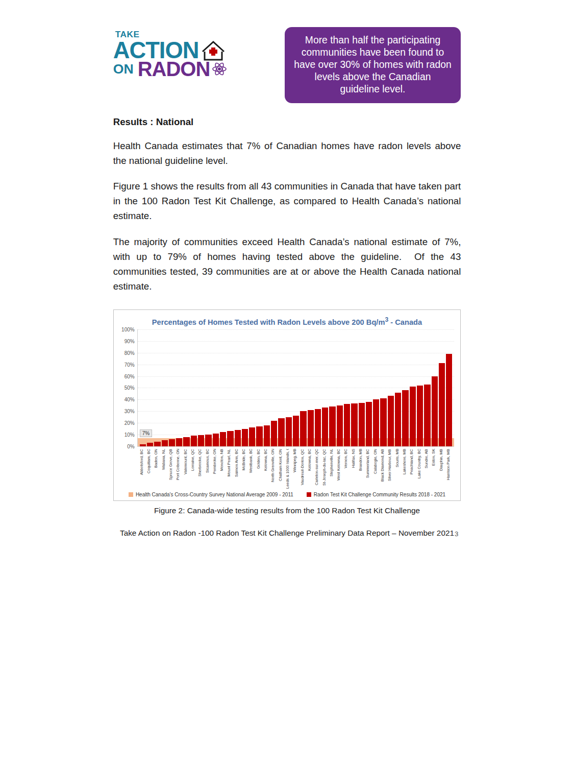TAKE
ACTION
ON RADON
More than half the participating communities have been found to have over 30% of homes with radon levels above the Canadian guideline level.
Results : National
Health Canada estimates that 7% of Canadian homes have radon levels above the national guideline level.
Figure 1 shows the results from all 43 communities in Canada that have taken part in the 100 Radon Test Kit Challenge, as compared to Health Canada’s national estimate.
The majority of communities exceed Health Canada’s national estimate of 7%, with up to 79% of homes having tested above the guideline. Of the 43 communities tested, 39 communities are at or above the Health Canada national estimate.
Percentages of Homes Tested with Radon Levels above 200 Bq/m3 - Canada
100% 90% 80% 70% 60% 50% 40% 30% 20% 10% 0%
7%
Abbotsford, BC Coquitlam, BC Baden, ON Wabana, NL Spruce Grove, QB Port Colborne, ON Valemount, BC Lorraine, QC Sherbrooke, QC Sicamous, BC Pembroke, ON Moncton, NB Mount Pearl, NL Salmon Arm, BC McBride, BC Westbank, BC Golden, BC Kelowna, BC North Grenville, ON Chatham Kent, ON Leeds & 1000 Islands, ON Winnipeg, MB Vaudreuil-Dorion, QC Kelowna, BC Carleton-sur-mer, QC St-Joseph-du-lac, QC Stephenville, NL West Kelowna, BC Vernon, BC Halifax, NS Brandon, MB Summerland, BC Calabogie, ON Black Diamond, AB Silver Harbour, MB Souris, MB Lakeshore, MB Peachland, BC Lake Country, BC Sundre, AB Eston, SK Dauphin, MB Harrison Park, MB
Health Canada's Cross-Country Survey National Average 2009 - 2011 Radon Test Kit Challenge Community Results 2018 - 2021
Figure 2: Canada-wide testing results from the 100 Radon Test Kit Challenge
Take Action on Radon -100 Radon Test Kit Challenge Preliminary Data Report – November 2021 3